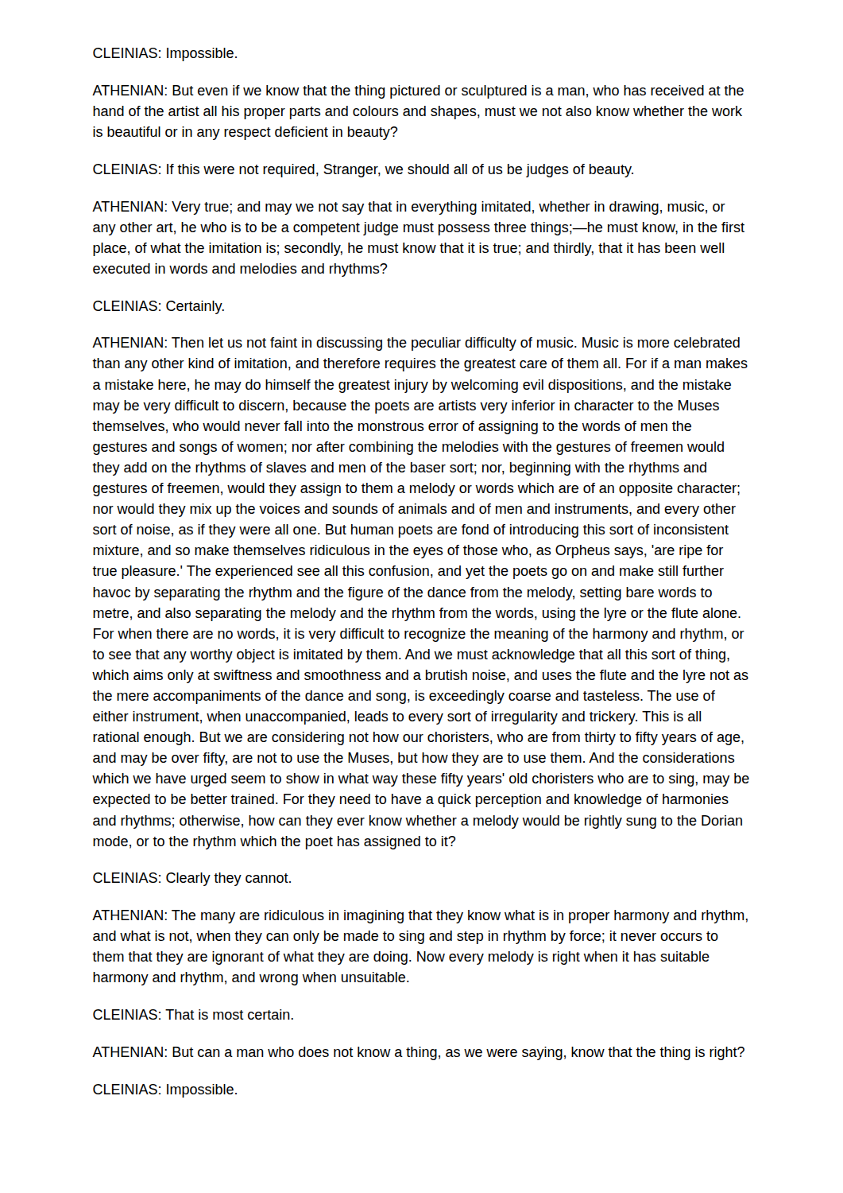Cleinias: Impossible.
Athenian: But even if we know that the thing pictured or sculptured is a man, who has received at the hand of the artist all his proper parts and colours and shapes, must we not also know whether the work is beautiful or in any respect deficient in beauty?
Cleinias: If this were not required, Stranger, we should all of us be judges of beauty.
Athenian: Very true; and may we not say that in everything imitated, whether in drawing, music, or any other art, he who is to be a competent judge must possess three things;—he must know, in the first place, of what the imitation is; secondly, he must know that it is true; and thirdly, that it has been well executed in words and melodies and rhythms?
Cleinias: Certainly.
Athenian: Then let us not faint in discussing the peculiar difficulty of music. Music is more celebrated than any other kind of imitation, and therefore requires the greatest care of them all. For if a man makes a mistake here, he may do himself the greatest injury by welcoming evil dispositions, and the mistake may be very difficult to discern, because the poets are artists very inferior in character to the Muses themselves, who would never fall into the monstrous error of assigning to the words of men the gestures and songs of women; nor after combining the melodies with the gestures of freemen would they add on the rhythms of slaves and men of the baser sort; nor, beginning with the rhythms and gestures of freemen, would they assign to them a melody or words which are of an opposite character; nor would they mix up the voices and sounds of animals and of men and instruments, and every other sort of noise, as if they were all one. But human poets are fond of introducing this sort of inconsistent mixture, and so make themselves ridiculous in the eyes of those who, as Orpheus says, 'are ripe for true pleasure.' The experienced see all this confusion, and yet the poets go on and make still further havoc by separating the rhythm and the figure of the dance from the melody, setting bare words to metre, and also separating the melody and the rhythm from the words, using the lyre or the flute alone. For when there are no words, it is very difficult to recognize the meaning of the harmony and rhythm, or to see that any worthy object is imitated by them. And we must acknowledge that all this sort of thing, which aims only at swiftness and smoothness and a brutish noise, and uses the flute and the lyre not as the mere accompaniments of the dance and song, is exceedingly coarse and tasteless. The use of either instrument, when unaccompanied, leads to every sort of irregularity and trickery. This is all rational enough. But we are considering not how our choristers, who are from thirty to fifty years of age, and may be over fifty, are not to use the Muses, but how they are to use them. And the considerations which we have urged seem to show in what way these fifty years' old choristers who are to sing, may be expected to be better trained. For they need to have a quick perception and knowledge of harmonies and rhythms; otherwise, how can they ever know whether a melody would be rightly sung to the Dorian mode, or to the rhythm which the poet has assigned to it?
Cleinias: Clearly they cannot.
Athenian: The many are ridiculous in imagining that they know what is in proper harmony and rhythm, and what is not, when they can only be made to sing and step in rhythm by force; it never occurs to them that they are ignorant of what they are doing. Now every melody is right when it has suitable harmony and rhythm, and wrong when unsuitable.
Cleinias: That is most certain.
Athenian: But can a man who does not know a thing, as we were saying, know that the thing is right?
Cleinias: Impossible.